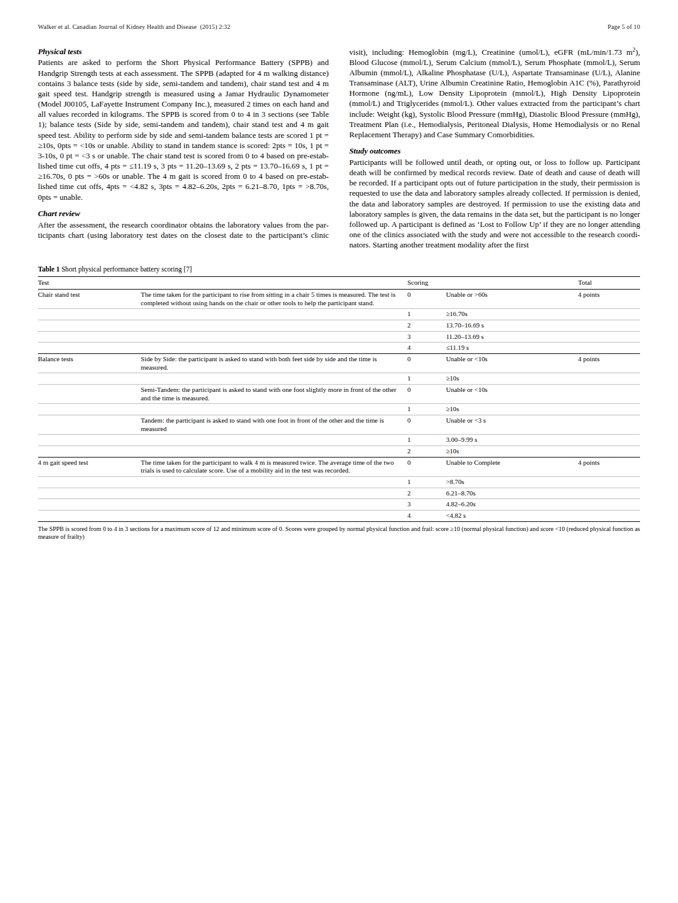Walker et al. Canadian Journal of Kidney Health and Disease (2015) 2:32
Page 5 of 10
Physical tests
Patients are asked to perform the Short Physical Performance Battery (SPPB) and Handgrip Strength tests at each assessment. The SPPB (adapted for 4 m walking distance) contains 3 balance tests (side by side, semi-tandem and tandem), chair stand test and 4 m gait speed test. Handgrip strength is measured using a Jamar Hydraulic Dynamometer (Model J00105, LaFayette Instrument Company Inc.), measured 2 times on each hand and all values recorded in kilograms. The SPPB is scored from 0 to 4 in 3 sections (see Table 1); balance tests (Side by side, semi-tandem and tandem), chair stand test and 4 m gait speed test. Ability to perform side by side and semi-tandem balance tests are scored 1 pt = ≥10s, 0pts = <10s or unable. Ability to stand in tandem stance is scored: 2pts = 10s, 1 pt = 3-10s, 0 pt = <3 s or unable. The chair stand test is scored from 0 to 4 based on pre-established time cut offs, 4 pts = ≤11.19 s, 3 pts = 11.20–13.69 s, 2 pts = 13.70–16.69 s, 1 pt = ≥16.70s, 0 pts = >60s or unable. The 4 m gait is scored from 0 to 4 based on pre-established time cut offs, 4pts = <4.82 s, 3pts = 4.82–6.20s, 2pts = 6.21–8.70, 1pts = >8.70s, 0pts = unable.
Chart review
After the assessment, the research coordinator obtains the laboratory values from the participants chart (using laboratory test dates on the closest date to the participant’s clinic visit), including: Hemoglobin (mg/L), Creatinine (umol/L), eGFR (mL/min/1.73 m2), Blood Glucose (mmol/L), Serum Calcium (mmol/L), Serum Phosphate (mmol/L), Serum Albumin (mmol/L), Alkaline Phosphatase (U/L), Aspartate Transaminase (U/L), Alanine Transaminase (ALT), Urine Albumin Creatinine Ratio, Hemoglobin A1C (%), Parathyroid Hormone (ng/mL), Low Density Lipoprotein (mmol/L), High Density Lipoprotein (mmol/L) and Triglycerides (mmol/L). Other values extracted from the participant’s chart include: Weight (kg), Systolic Blood Pressure (mmHg), Diastolic Blood Pressure (mmHg), Treatment Plan (i.e., Hemodialysis, Peritoneal Dialysis, Home Hemodialysis or no Renal Replacement Therapy) and Case Summary Comorbidities.
Study outcomes
Participants will be followed until death, or opting out, or loss to follow up. Participant death will be confirmed by medical records review. Date of death and cause of death will be recorded. If a participant opts out of future participation in the study, their permission is requested to use the data and laboratory samples already collected. If permission is denied, the data and laboratory samples are destroyed. If permission to use the existing data and laboratory samples is given, the data remains in the data set, but the participant is no longer followed up. A participant is defined as ‘Lost to Follow Up’ if they are no longer attending one of the clinics associated with the study and were not accessible to the research coordinators. Starting another treatment modality after the first
Table 1 Short physical performance battery scoring [7]
| Test | | Scoring | | Total |
| --- | --- | --- | --- | --- |
| Chair stand test | The time taken for the participant to rise from sitting in a chair 5 times is measured. The test is completed without using hands on the chair or other tools to help the participant stand. | 0 | Unable or >60s | 4 points |
| | | 1 | ≥16.70s | |
| | | 2 | 13.70–16.69 s | |
| | | 3 | 11.20–13.69 s | |
| | | 4 | ≤11.19 s | |
| Balance tests | Side by Side: the participant is asked to stand with both feet side by side and the time is measured. | 0 | Unable or <10s | 4 points |
| | | 1 | ≥10s | |
| | Semi-Tandem: the participant is asked to stand with one foot slightly more in front of the other and the time is measured. | 0 | Unable or <10s | |
| | | 1 | ≥10s | |
| | Tandem: the participant is asked to stand with one foot in front of the other and the time is measured | 0 | Unable or <3 s | |
| | | 1 | 3.00–9.99 s | |
| | | 2 | ≥10s | |
| 4 m gait speed test | The time taken for the participant to walk 4 m is measured twice. The average time of the two trials is used to calculate score. Use of a mobility aid in the test was recorded. | 0 | Unable to Complete | 4 points |
| | | 1 | >8.70s | |
| | | 2 | 6.21–8.70s | |
| | | 3 | 4.82–6.20s | |
| | | 4 | <4.82 s | |
The SPPB is scored from 0 to 4 in 3 sections for a maximum score of 12 and minimum score of 0. Scores were grouped by normal physical function and frail: score ≥10 (normal physical function) and score <10 (reduced physical function as measure of frailty)